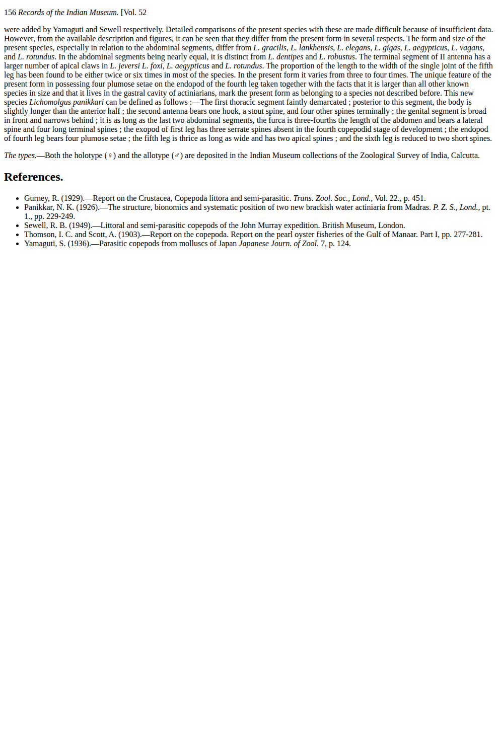156 Records of the Indian Museum. [Vol. 52
were added by Yamaguti and Sewell respectively. Detailed comparisons of the present species with these are made difficult because of insufficient data. However, from the available description and figures, it can be seen that they differ from the present form in several respects. The form and size of the present species, especially in relation to the abdominal segments, differ from L. gracilis, L. lankhensis, L. elegans, L. gigas, L. aegypticus, L. vagans, and L. rotundus. In the abdominal segments being nearly equal, it is distinct from L. dentipes and L. robustus. The terminal segment of II antenna has a larger number of apical claws in L. jeversi L. foxi, L. aegypticus and L. rotundus. The proportion of the length to the width of the single joint of the fifth leg has been found to be either twice or six times in most of the species. In the present form it varies from three to four times. The unique feature of the present form in possessing four plumose setae on the endopod of the fourth leg taken together with the facts that it is larger than all other known species in size and that it lives in the gastral cavity of actiniarians, mark the present form as belonging to a species not described before. This new species Lichomolgus panikkari can be defined as follows :—The first thoracic segment faintly demarcated ; posterior to this segment, the body is slightly longer than the anterior half ; the second antenna bears one hook, a stout spine, and four other spines terminally ; the genital segment is broad in front and narrows behind ; it is as long as the last two abdominal segments, the furca is three-fourths the length of the abdomen and bears a lateral spine and four long terminal spines ; the exopod of first leg has three serrate spines absent in the fourth copepodid stage of development ; the endopod of fourth leg bears four plumose setae ; the fifth leg is thrice as long as wide and has two apical spines ; and the sixth leg is reduced to two short spines.
The types.—Both the holotype (♀) and the allotype (♂) are deposited in the Indian Museum collections of the Zoological Survey of India, Calcutta.
References.
Gurney, R. (1929).—Report on the Crustacea, Copepoda littora and semi-parasitic. Trans. Zool. Soc., Lond., Vol. 22., p. 451.
Panikkar, N. K. (1926).—The structure, bionomics and systematic position of two new brackish water actiniaria from Madras. P. Z. S., Lond., pt. 1., pp. 229-249.
Sewell, R. B. (1949).—Littoral and semi-parasitic copepods of the John Murray expedition. British Museum, London.
Thomson, I. C. and Scott, A. (1903).—Report on the copepoda. Report on the pearl oyster fisheries of the Gulf of Manaar. Part I, pp. 277-281.
Yamaguti, S. (1936).—Parasitic copepods from molluscs of Japan Japanese Journ. of Zool. 7, p. 124.